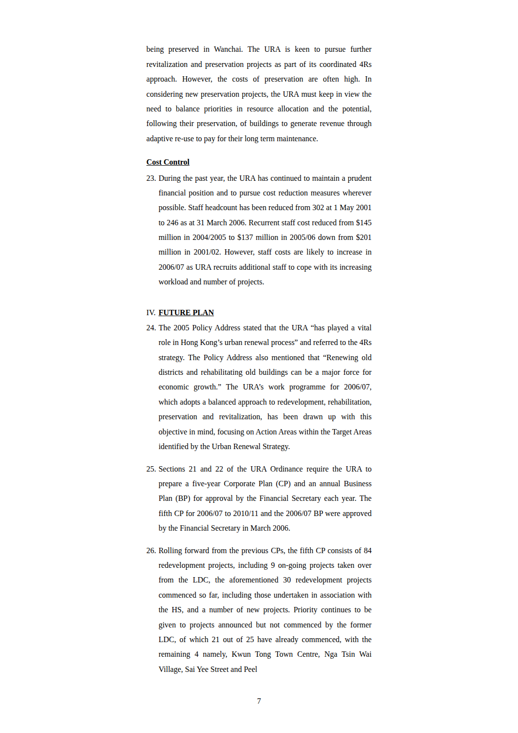being preserved in Wanchai. The URA is keen to pursue further revitalization and preservation projects as part of its coordinated 4Rs approach. However, the costs of preservation are often high. In considering new preservation projects, the URA must keep in view the need to balance priorities in resource allocation and the potential, following their preservation, of buildings to generate revenue through adaptive re-use to pay for their long term maintenance.
Cost Control
23.
During the past year, the URA has continued to maintain a prudent financial position and to pursue cost reduction measures wherever possible. Staff headcount has been reduced from 302 at 1 May 2001 to 246 as at 31 March 2006. Recurrent staff cost reduced from $145 million in 2004/2005 to $137 million in 2005/06 down from $201 million in 2001/02. However, staff costs are likely to increase in 2006/07 as URA recruits additional staff to cope with its increasing workload and number of projects.
IV.
FUTURE PLAN
24.
The 2005 Policy Address stated that the URA “has played a vital role in Hong Kong’s urban renewal process” and referred to the 4Rs strategy. The Policy Address also mentioned that “Renewing old districts and rehabilitating old buildings can be a major force for economic growth.” The URA’s work programme for 2006/07, which adopts a balanced approach to redevelopment, rehabilitation, preservation and revitalization, has been drawn up with this objective in mind, focusing on Action Areas within the Target Areas identified by the Urban Renewal Strategy.
25.
Sections 21 and 22 of the URA Ordinance require the URA to prepare a five-year Corporate Plan (CP) and an annual Business Plan (BP) for approval by the Financial Secretary each year. The fifth CP for 2006/07 to 2010/11 and the 2006/07 BP were approved by the Financial Secretary in March 2006.
26.
Rolling forward from the previous CPs, the fifth CP consists of 84 redevelopment projects, including 9 on-going projects taken over from the LDC, the aforementioned 30 redevelopment projects commenced so far, including those undertaken in association with the HS, and a number of new projects. Priority continues to be given to projects announced but not commenced by the former LDC, of which 21 out of 25 have already commenced, with the remaining 4 namely, Kwun Tong Town Centre, Nga Tsin Wai Village, Sai Yee Street and Peel
7